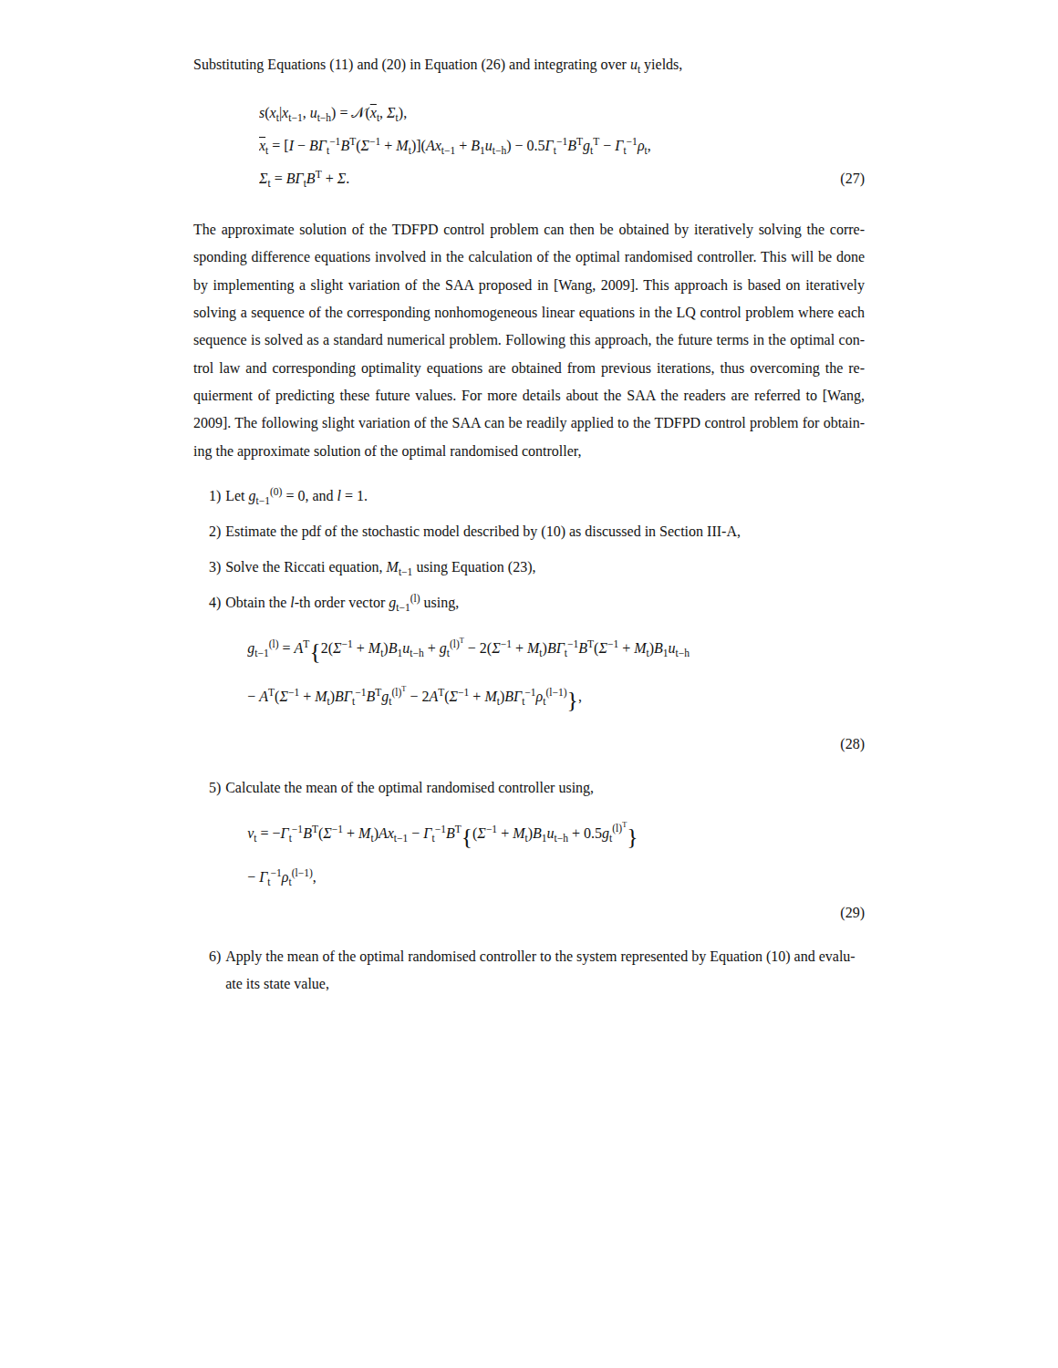Substituting Equations (11) and (20) in Equation (26) and integrating over ut yields,
s(xt|xt−1, ut−h) = 𝒩(xt, Σt), xt = [I − BΓt−1BT(Σ−1 + Mt)](Axt−1 + B1ut−h) − 0.5Γt−1BTgtT − Γt−1ρt, Σt = BΓtBT + Σ.(27)
The approximate solution of the TDFPD control problem can then be obtained by iteratively solving the corresponding difference equations involved in the calculation of the optimal randomised controller. This will be done by implementing a slight variation of the SAA proposed in [Wang, 2009]. This approach is based on iteratively solving a sequence of the corresponding nonhomogeneous linear equations in the LQ control problem where each sequence is solved as a standard numerical problem. Following this approach, the future terms in the optimal control law and corresponding optimality equations are obtained from previous iterations, thus overcoming the requierment of predicting these future values. For more details about the SAA the readers are referred to [Wang, 2009]. The following slight variation of the SAA can be readily applied to the TDFPD control problem for obtaining the approximate solution of the optimal randomised controller,
Let gt−1(0) = 0, and l = 1.
Estimate the pdf of the stochastic model described by (10) as discussed in Section III-A,
Solve the Riccati equation, Mt−1 using Equation (23),
Obtain the l-th order vector gt−1(l) using,
gt−1(l) = AT{2(Σ−1 + Mt)B1ut−h + gt(l)T − 2(Σ−1 + Mt)BΓt−1BT(Σ−1 + Mt)B1ut−h − AT(Σ−1 + Mt)BΓt−1BTgt(l)T − 2AT(Σ−1 + Mt)BΓt−1ρt(l−1)}, (28)
Calculate the mean of the optimal randomised controller using,
νt = −Γt−1BT(Σ−1 + Mt)Axt−1 − Γt−1BT{(Σ−1 + Mt)B1ut−h + 0.5gt(l)T} − Γt−1ρt(l−1), (29)
Apply the mean of the optimal randomised controller to the system represented by Equation (10) and evaluate its state value,